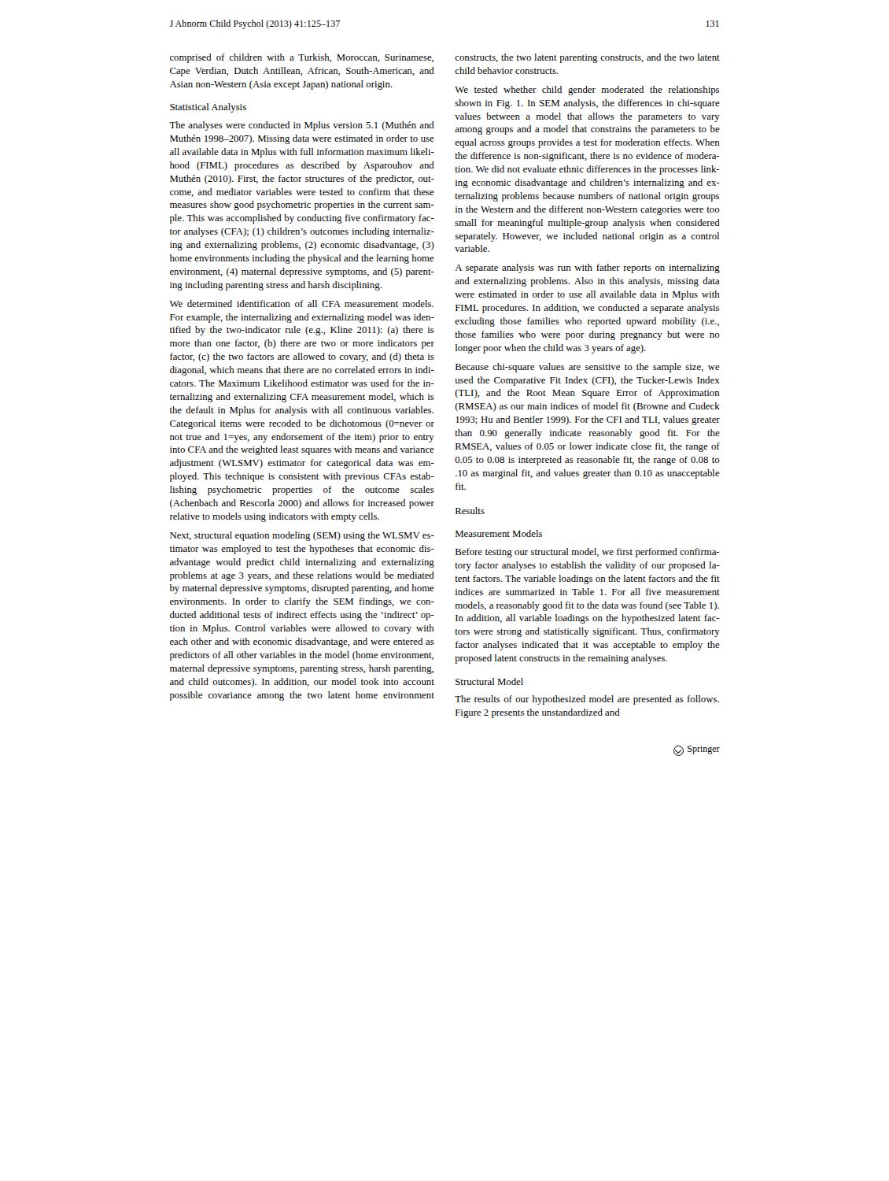J Abnorm Child Psychol (2013) 41:125–137 131
comprised of children with a Turkish, Moroccan, Surinamese, Cape Verdian, Dutch Antillean, African, South-American, and Asian non-Western (Asia except Japan) national origin.
Statistical Analysis
The analyses were conducted in Mplus version 5.1 (Muthén and Muthén 1998–2007). Missing data were estimated in order to use all available data in Mplus with full information maximum likelihood (FIML) procedures as described by Asparouhov and Muthén (2010). First, the factor structures of the predictor, outcome, and mediator variables were tested to confirm that these measures show good psychometric properties in the current sample. This was accomplished by conducting five confirmatory factor analyses (CFA); (1) children’s outcomes including internalizing and externalizing problems, (2) economic disadvantage, (3) home environments including the physical and the learning home environment, (4) maternal depressive symptoms, and (5) parenting including parenting stress and harsh disciplining.
We determined identification of all CFA measurement models. For example, the internalizing and externalizing model was identified by the two-indicator rule (e.g., Kline 2011): (a) there is more than one factor, (b) there are two or more indicators per factor, (c) the two factors are allowed to covary, and (d) theta is diagonal, which means that there are no correlated errors in indicators. The Maximum Likelihood estimator was used for the internalizing and externalizing CFA measurement model, which is the default in Mplus for analysis with all continuous variables. Categorical items were recoded to be dichotomous (0=never or not true and 1=yes, any endorsement of the item) prior to entry into CFA and the weighted least squares with means and variance adjustment (WLSMV) estimator for categorical data was employed. This technique is consistent with previous CFAs establishing psychometric properties of the outcome scales (Achenbach and Rescorla 2000) and allows for increased power relative to models using indicators with empty cells.
Next, structural equation modeling (SEM) using the WLSMV estimator was employed to test the hypotheses that economic disadvantage would predict child internalizing and externalizing problems at age 3 years, and these relations would be mediated by maternal depressive symptoms, disrupted parenting, and home environments. In order to clarify the SEM findings, we conducted additional tests of indirect effects using the ‘indirect’ option in Mplus. Control variables were allowed to covary with each other and with economic disadvantage, and were entered as predictors of all other variables in the model (home environment, maternal depressive symptoms, parenting stress, harsh parenting, and child outcomes). In addition, our model took into account possible covariance among the two latent home environment constructs, the two latent parenting constructs, and the two latent child behavior constructs.
We tested whether child gender moderated the relationships shown in Fig. 1. In SEM analysis, the differences in chi-square values between a model that allows the parameters to vary among groups and a model that constrains the parameters to be equal across groups provides a test for moderation effects. When the difference is non-significant, there is no evidence of moderation. We did not evaluate ethnic differences in the processes linking economic disadvantage and children’s internalizing and externalizing problems because numbers of national origin groups in the Western and the different non-Western categories were too small for meaningful multiple-group analysis when considered separately. However, we included national origin as a control variable.
A separate analysis was run with father reports on internalizing and externalizing problems. Also in this analysis, missing data were estimated in order to use all available data in Mplus with FIML procedures. In addition, we conducted a separate analysis excluding those families who reported upward mobility (i.e., those families who were poor during pregnancy but were no longer poor when the child was 3 years of age).
Because chi-square values are sensitive to the sample size, we used the Comparative Fit Index (CFI), the Tucker-Lewis Index (TLI), and the Root Mean Square Error of Approximation (RMSEA) as our main indices of model fit (Browne and Cudeck 1993; Hu and Bentler 1999). For the CFI and TLI, values greater than 0.90 generally indicate reasonably good fit. For the RMSEA, values of 0.05 or lower indicate close fit, the range of 0.05 to 0.08 is interpreted as reasonable fit, the range of 0.08 to .10 as marginal fit, and values greater than 0.10 as unacceptable fit.
Results
Measurement Models
Before testing our structural model, we first performed confirmatory factor analyses to establish the validity of our proposed latent factors. The variable loadings on the latent factors and the fit indices are summarized in Table 1. For all five measurement models, a reasonably good fit to the data was found (see Table 1). In addition, all variable loadings on the hypothesized latent factors were strong and statistically significant. Thus, confirmatory factor analyses indicated that it was acceptable to employ the proposed latent constructs in the remaining analyses.
Structural Model
The results of our hypothesized model are presented as follows. Figure 2 presents the unstandardized and
Springer